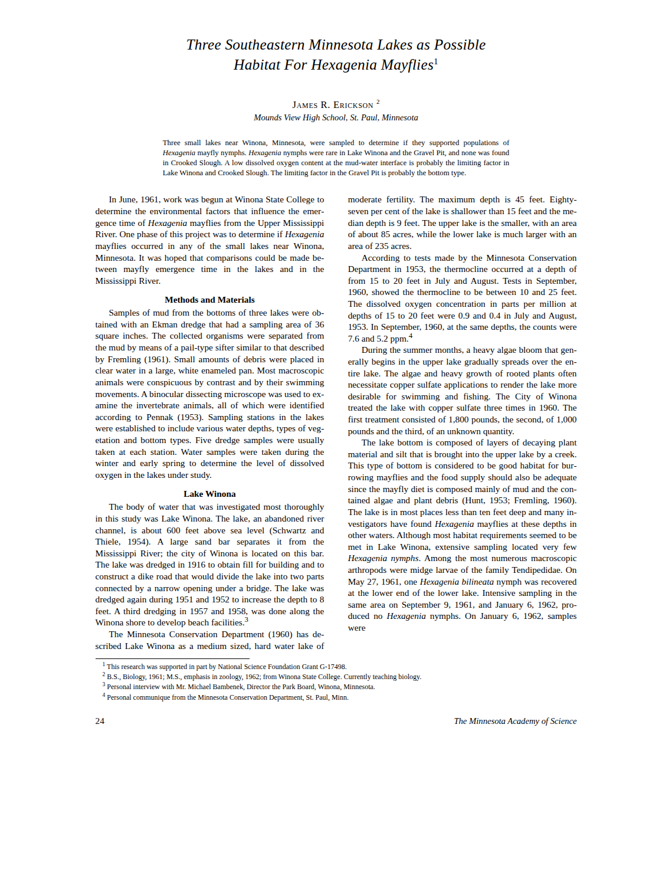Three Southeastern Minnesota Lakes as Possible
Habitat For Hexagenia Mayflies1
James R. Erickson 2
Mounds View High School, St. Paul, Minnesota
Three small lakes near Winona, Minnesota, were sampled to determine if they supported populations of Hexagenia mayfly nymphs. Hexagenia nymphs were rare in Lake Winona and the Gravel Pit, and none was found in Crooked Slough. A low dissolved oxygen content at the mud-water interface is probably the limiting factor in Lake Winona and Crooked Slough. The limiting factor in the Gravel Pit is probably the bottom type.
In June, 1961, work was begun at Winona State College to determine the environmental factors that influence the emergence time of Hexagenia mayflies from the Upper Mississippi River. One phase of this project was to determine if Hexagenia mayflies occurred in any of the small lakes near Winona, Minnesota. It was hoped that comparisons could be made between mayfly emergence time in the lakes and in the Mississippi River.
Methods and Materials
Samples of mud from the bottoms of three lakes were obtained with an Ekman dredge that had a sampling area of 36 square inches. The collected organisms were separated from the mud by means of a pail-type sifter similar to that described by Fremling (1961). Small amounts of debris were placed in clear water in a large, white enameled pan. Most macroscopic animals were conspicuous by contrast and by their swimming movements. A binocular dissecting microscope was used to examine the invertebrate animals, all of which were identified according to Pennak (1953). Sampling stations in the lakes were established to include various water depths, types of vegetation and bottom types. Five dredge samples were usually taken at each station. Water samples were taken during the winter and early spring to determine the level of dissolved oxygen in the lakes under study.
Lake Winona
The body of water that was investigated most thoroughly in this study was Lake Winona. The lake, an abandoned river channel, is about 600 feet above sea level (Schwartz and Thiele, 1954). A large sand bar separates it from the Mississippi River; the city of Winona is located on this bar. The lake was dredged in 1916 to obtain fill for building and to construct a dike road that would divide the lake into two parts connected by a narrow opening under a bridge. The lake was dredged again during 1951 and 1952 to increase the depth to 8 feet. A third dredging in 1957 and 1958, was done along the Winona shore to develop beach facilities.3
The Minnesota Conservation Department (1960) has described Lake Winona as a medium sized, hard water lake of moderate fertility. The maximum depth is 45 feet. Eighty-seven per cent of the lake is shallower than 15 feet and the median depth is 9 feet. The upper lake is the smaller, with an area of about 85 acres, while the lower lake is much larger with an area of 235 acres.
According to tests made by the Minnesota Conservation Department in 1953, the thermocline occurred at a depth of from 15 to 20 feet in July and August. Tests in September, 1960, showed the thermocline to be between 10 and 25 feet. The dissolved oxygen concentration in parts per million at depths of 15 to 20 feet were 0.9 and 0.4 in July and August, 1953. In September, 1960, at the same depths, the counts were 7.6 and 5.2 ppm.4
During the summer months, a heavy algae bloom that generally begins in the upper lake gradually spreads over the entire lake. The algae and heavy growth of rooted plants often necessitate copper sulfate applications to render the lake more desirable for swimming and fishing. The City of Winona treated the lake with copper sulfate three times in 1960. The first treatment consisted of 1,800 pounds, the second, of 1,000 pounds and the third, of an unknown quantity.
The lake bottom is composed of layers of decaying plant material and silt that is brought into the upper lake by a creek. This type of bottom is considered to be good habitat for burrowing mayflies and the food supply should also be adequate since the mayfly diet is composed mainly of mud and the contained algae and plant debris (Hunt, 1953; Fremling, 1960). The lake is in most places less than ten feet deep and many investigators have found Hexagenia mayflies at these depths in other waters. Although most habitat requirements seemed to be met in Lake Winona, extensive sampling located very few Hexagenia nymphs. Among the most numerous macroscopic arthropods were midge larvae of the family Tendipedidae. On May 27, 1961, one Hexagenia bilineata nymph was recovered at the lower end of the lower lake. Intensive sampling in the same area on September 9, 1961, and January 6, 1962, produced no Hexagenia nymphs. On January 6, 1962, samples were
1 This research was supported in part by National Science Foundation Grant G-17498.
2 B.S., Biology, 1961; M.S., emphasis in zoology, 1962; from Winona State College. Currently teaching biology.
3 Personal interview with Mr. Michael Bambenek, Director the Park Board, Winona, Minnesota.
4 Personal communique from the Minnesota Conservation Department, St. Paul, Minn.
24 The Minnesota Academy of Science